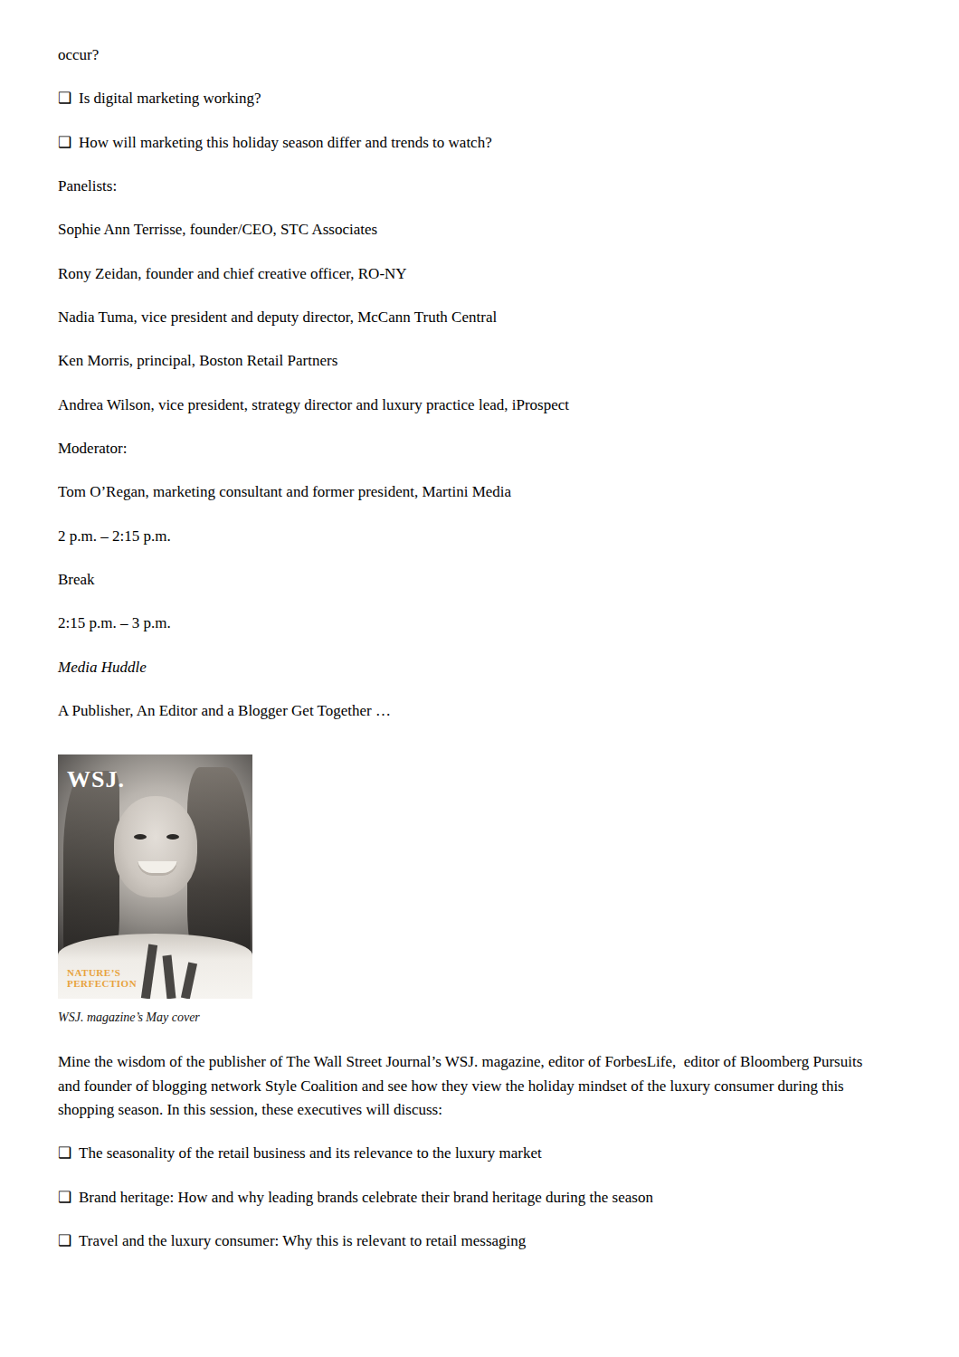occur?
Is digital marketing working?
How will marketing this holiday season differ and trends to watch?
Panelists:
Sophie Ann Terrisse, founder/CEO, STC Associates
Rony Zeidan, founder and chief creative officer, RO-NY
Nadia Tuma, vice president and deputy director, McCann Truth Central
Ken Morris, principal, Boston Retail Partners
Andrea Wilson, vice president, strategy director and luxury practice lead, iProspect
Moderator:
Tom O’Regan, marketing consultant and former president, Martini Media
2 p.m. – 2:15 p.m.
Break
2:15 p.m. – 3 p.m.
Media Huddle
A Publisher, An Editor and a Blogger Get Together …
WSJ.
Nature’s
Perfection
WSJ. magazine’s May cover
Mine the wisdom of the publisher of The Wall Street Journal’s WSJ. magazine, editor of ForbesLife, editor of Bloomberg Pursuits and founder of blogging network Style Coalition and see how they view the holiday mindset of the luxury consumer during this shopping season. In this session, these executives will discuss:
The seasonality of the retail business and its relevance to the luxury market
Brand heritage: How and why leading brands celebrate their brand heritage during the season
Travel and the luxury consumer: Why this is relevant to retail messaging